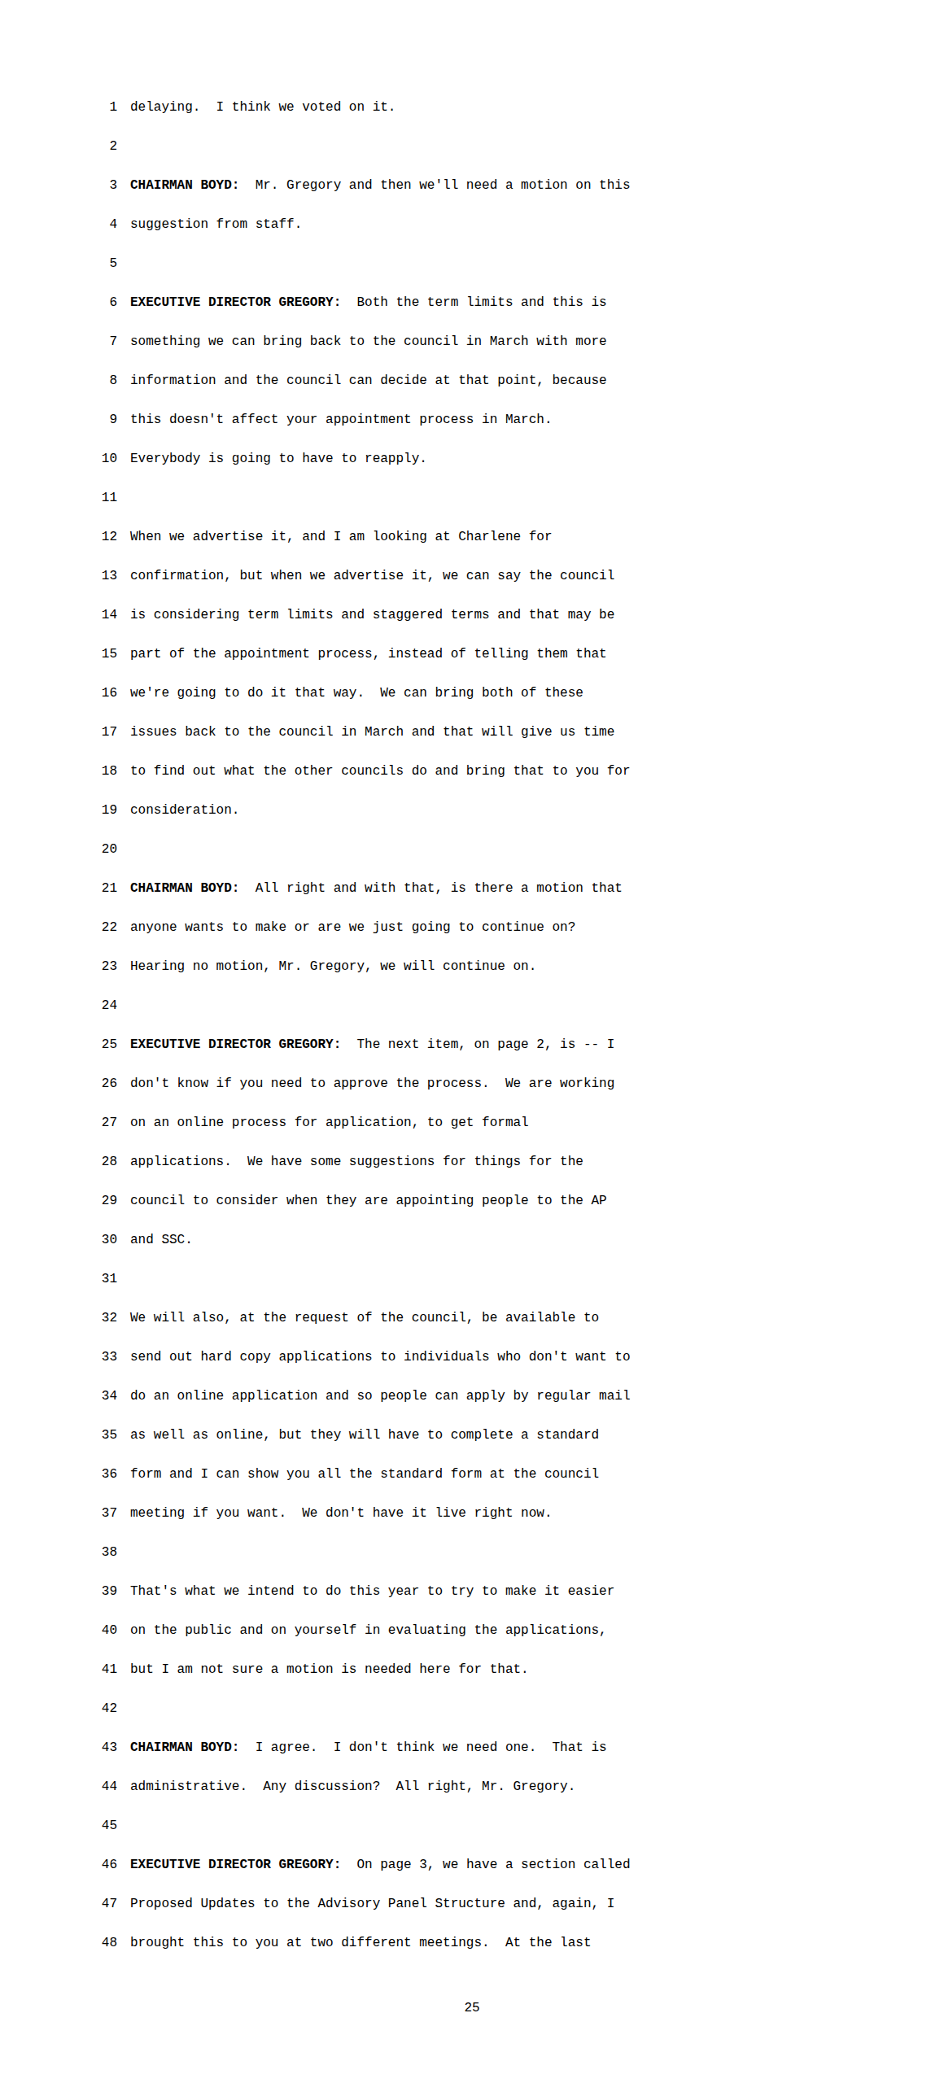1 delaying. I think we voted on it.
2
3 CHAIRMAN BOYD: Mr. Gregory and then we'll need a motion on this
4 suggestion from staff.
5
6 EXECUTIVE DIRECTOR GREGORY: Both the term limits and this is
7 something we can bring back to the council in March with more
8 information and the council can decide at that point, because
9 this doesn't affect your appointment process in March.
10 Everybody is going to have to reapply.
11
12 When we advertise it, and I am looking at Charlene for
13 confirmation, but when we advertise it, we can say the council
14 is considering term limits and staggered terms and that may be
15 part of the appointment process, instead of telling them that
16 we're going to do it that way. We can bring both of these
17 issues back to the council in March and that will give us time
18 to find out what the other councils do and bring that to you for
19 consideration.
20
21 CHAIRMAN BOYD: All right and with that, is there a motion that
22 anyone wants to make or are we just going to continue on?
23 Hearing no motion, Mr. Gregory, we will continue on.
24
25 EXECUTIVE DIRECTOR GREGORY: The next item, on page 2, is -- I
26 don't know if you need to approve the process. We are working
27 on an online process for application, to get formal
28 applications. We have some suggestions for things for the
29 council to consider when they are appointing people to the AP
30 and SSC.
31
32 We will also, at the request of the council, be available to
33 send out hard copy applications to individuals who don't want to
34 do an online application and so people can apply by regular mail
35 as well as online, but they will have to complete a standard
36 form and I can show you all the standard form at the council
37 meeting if you want. We don't have it live right now.
38
39 That's what we intend to do this year to try to make it easier
40 on the public and on yourself in evaluating the applications,
41 but I am not sure a motion is needed here for that.
42
43 CHAIRMAN BOYD: I agree. I don't think we need one. That is
44 administrative. Any discussion? All right, Mr. Gregory.
45
46 EXECUTIVE DIRECTOR GREGORY: On page 3, we have a section called
47 Proposed Updates to the Advisory Panel Structure and, again, I
48 brought this to you at two different meetings. At the last
25